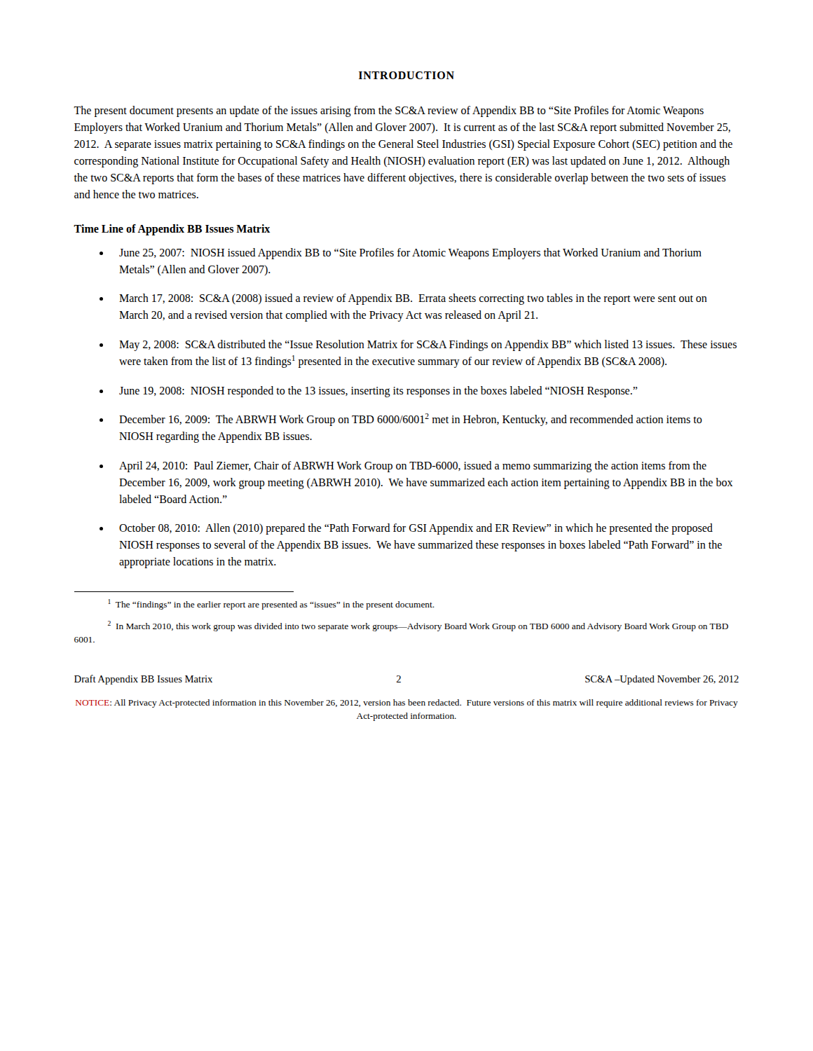INTRODUCTION
The present document presents an update of the issues arising from the SC&A review of Appendix BB to “Site Profiles for Atomic Weapons Employers that Worked Uranium and Thorium Metals” (Allen and Glover 2007). It is current as of the last SC&A report submitted November 25, 2012. A separate issues matrix pertaining to SC&A findings on the General Steel Industries (GSI) Special Exposure Cohort (SEC) petition and the corresponding National Institute for Occupational Safety and Health (NIOSH) evaluation report (ER) was last updated on June 1, 2012. Although the two SC&A reports that form the bases of these matrices have different objectives, there is considerable overlap between the two sets of issues and hence the two matrices.
Time Line of Appendix BB Issues Matrix
June 25, 2007: NIOSH issued Appendix BB to “Site Profiles for Atomic Weapons Employers that Worked Uranium and Thorium Metals” (Allen and Glover 2007).
March 17, 2008: SC&A (2008) issued a review of Appendix BB. Errata sheets correcting two tables in the report were sent out on March 20, and a revised version that complied with the Privacy Act was released on April 21.
May 2, 2008: SC&A distributed the “Issue Resolution Matrix for SC&A Findings on Appendix BB” which listed 13 issues. These issues were taken from the list of 13 findings1 presented in the executive summary of our review of Appendix BB (SC&A 2008).
June 19, 2008: NIOSH responded to the 13 issues, inserting its responses in the boxes labeled “NIOSH Response.”
December 16, 2009: The ABRWH Work Group on TBD 6000/60012 met in Hebron, Kentucky, and recommended action items to NIOSH regarding the Appendix BB issues.
April 24, 2010: Paul Ziemer, Chair of ABRWH Work Group on TBD-6000, issued a memo summarizing the action items from the December 16, 2009, work group meeting (ABRWH 2010). We have summarized each action item pertaining to Appendix BB in the box labeled “Board Action.”
October 08, 2010: Allen (2010) prepared the “Path Forward for GSI Appendix and ER Review” in which he presented the proposed NIOSH responses to several of the Appendix BB issues. We have summarized these responses in boxes labeled “Path Forward” in the appropriate locations in the matrix.
1 The “findings” in the earlier report are presented as “issues” in the present document.
2 In March 2010, this work group was divided into two separate work groups—Advisory Board Work Group on TBD 6000 and Advisory Board Work Group on TBD 6001.
Draft Appendix BB Issues Matrix 2 SC&A –Updated November 26, 2012
NOTICE: All Privacy Act-protected information in this November 26, 2012, version has been redacted. Future versions of this matrix will require additional reviews for Privacy Act-protected information.